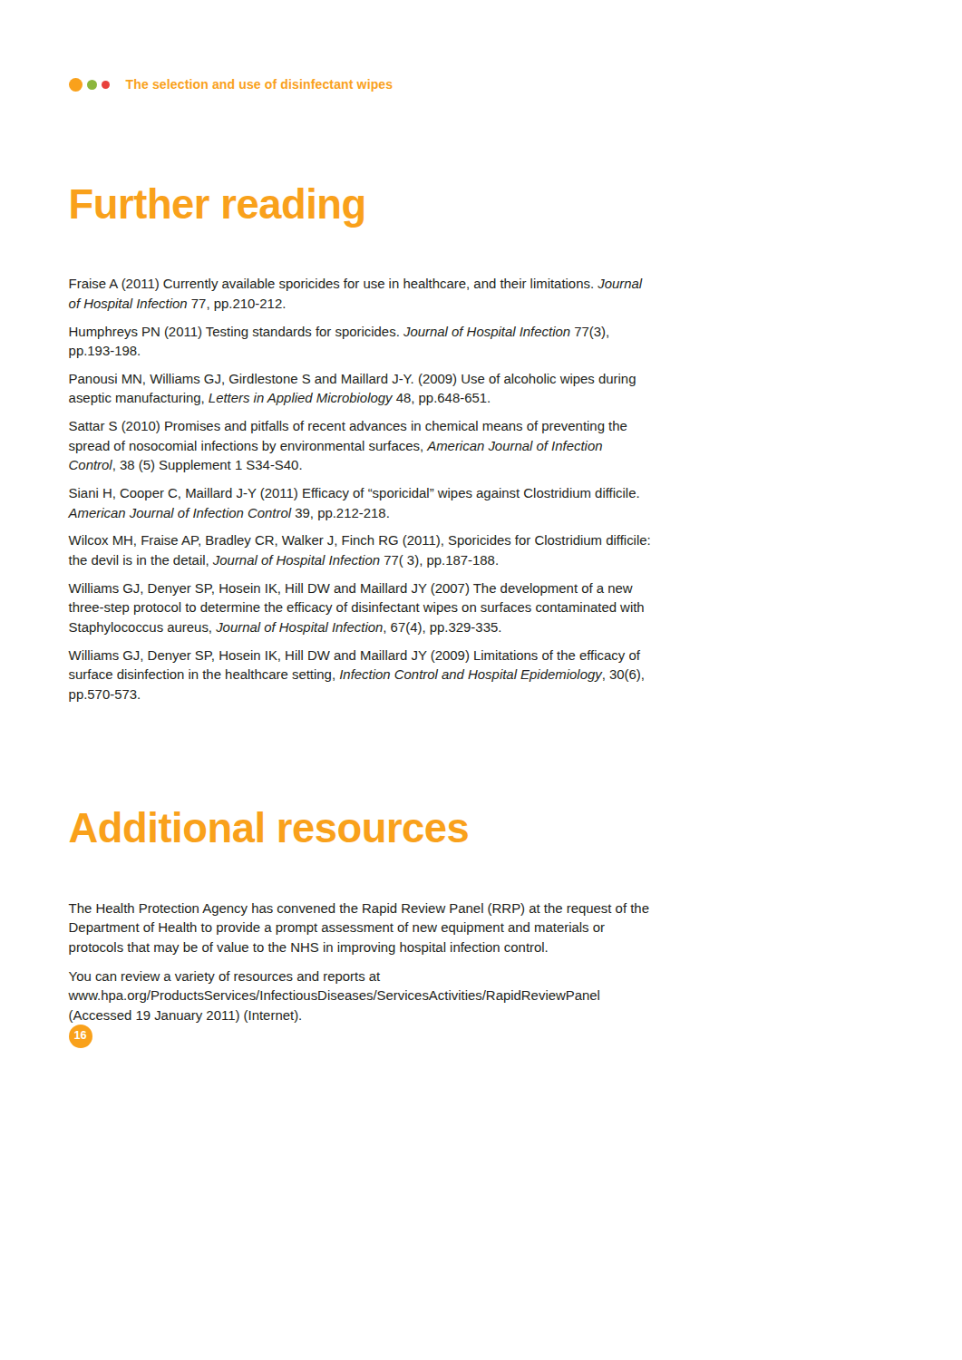The selection and use of disinfectant wipes
Further reading
Fraise A (2011) Currently available sporicides for use in healthcare, and their limitations. Journal of Hospital Infection 77, pp.210-212.
Humphreys PN (2011) Testing standards for sporicides. Journal of Hospital Infection 77(3), pp.193-198.
Panousi MN, Williams GJ, Girdlestone S and Maillard J-Y. (2009) Use of alcoholic wipes during aseptic manufacturing, Letters in Applied Microbiology 48, pp.648-651.
Sattar S (2010) Promises and pitfalls of recent advances in chemical means of preventing the spread of nosocomial infections by environmental surfaces, American Journal of Infection Control, 38 (5) Supplement 1 S34-S40.
Siani H, Cooper C, Maillard J-Y (2011) Efficacy of “sporicidal” wipes against Clostridium difficile. American Journal of Infection Control 39, pp.212-218.
Wilcox MH, Fraise AP, Bradley CR, Walker J, Finch RG (2011), Sporicides for Clostridium difficile: the devil is in the detail, Journal of Hospital Infection 77( 3), pp.187-188.
Williams GJ, Denyer SP, Hosein IK, Hill DW and Maillard JY (2007) The development of a new three-step protocol to determine the efficacy of disinfectant wipes on surfaces contaminated with Staphylococcus aureus, Journal of Hospital Infection, 67(4), pp.329-335.
Williams GJ, Denyer SP, Hosein IK, Hill DW and Maillard JY (2009) Limitations of the efficacy of surface disinfection in the healthcare setting, Infection Control and Hospital Epidemiology, 30(6), pp.570-573.
Additional resources
The Health Protection Agency has convened the Rapid Review Panel (RRP) at the request of the Department of Health to provide a prompt assessment of new equipment and materials or protocols that may be of value to the NHS in improving hospital infection control.
You can review a variety of resources and reports at www.hpa.org/ProductsServices/InfectiousDiseases/ServicesActivities/RapidReviewPanel (Accessed 19 January 2011) (Internet).
16